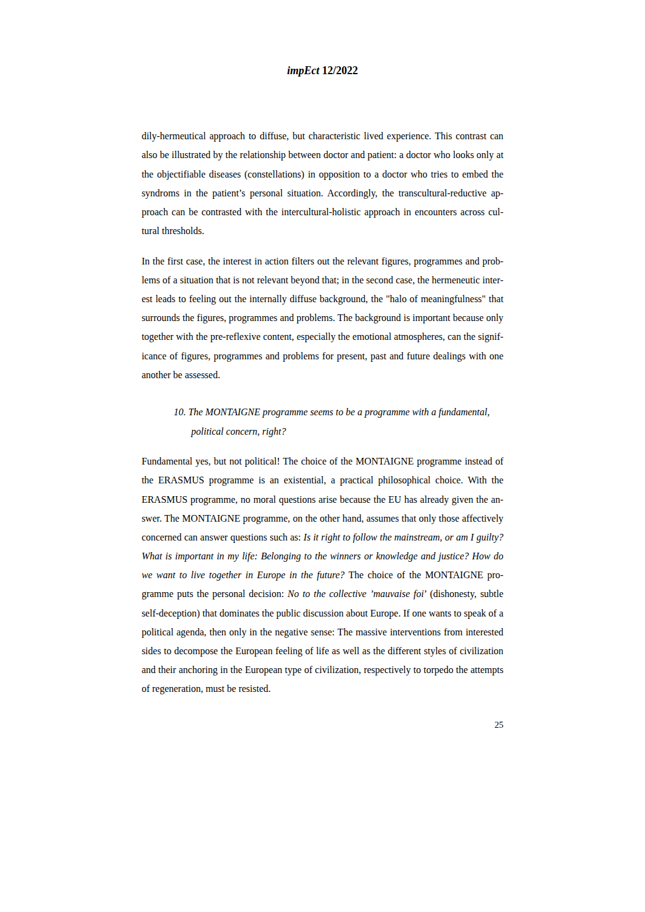impEct 12/2022
dily-hermeutical approach to diffuse, but characteristic lived experience. This contrast can also be illustrated by the relationship between doctor and patient: a doctor who looks only at the objectifiable diseases (constellations) in opposition to a doctor who tries to embed the syndroms in the patient’s personal situation. Accordingly, the transcultural-reductive approach can be contrasted with the intercultural-holistic approach in encounters across cultural thresholds.
In the first case, the interest in action filters out the relevant figures, programmes and problems of a situation that is not relevant beyond that; in the second case, the hermeneutic interest leads to feeling out the internally diffuse background, the "halo of meaningfulness" that surrounds the figures, programmes and problems. The background is important because only together with the pre-reflexive content, especially the emotional atmospheres, can the significance of figures, programmes and problems for present, past and future dealings with one another be assessed.
10. The MONTAIGNE programme seems to be a programme with a fundamental, political concern, right?
Fundamental yes, but not political! The choice of the MONTAIGNE programme instead of the ERASMUS programme is an existential, a practical philosophical choice. With the ERASMUS programme, no moral questions arise because the EU has already given the answer. The MONTAIGNE programme, on the other hand, assumes that only those affectively concerned can answer questions such as: Is it right to follow the mainstream, or am I guilty? What is important in my life: Belonging to the winners or knowledge and justice? How do we want to live together in Europe in the future? The choice of the MONTAIGNE programme puts the personal decision: No to the collective ’mauvaise foi’ (dishonesty, subtle self-deception) that dominates the public discussion about Europe. If one wants to speak of a political agenda, then only in the negative sense: The massive interventions from interested sides to decompose the European feeling of life as well as the different styles of civilization and their anchoring in the European type of civilization, respectively to torpedo the attempts of regeneration, must be resisted.
25